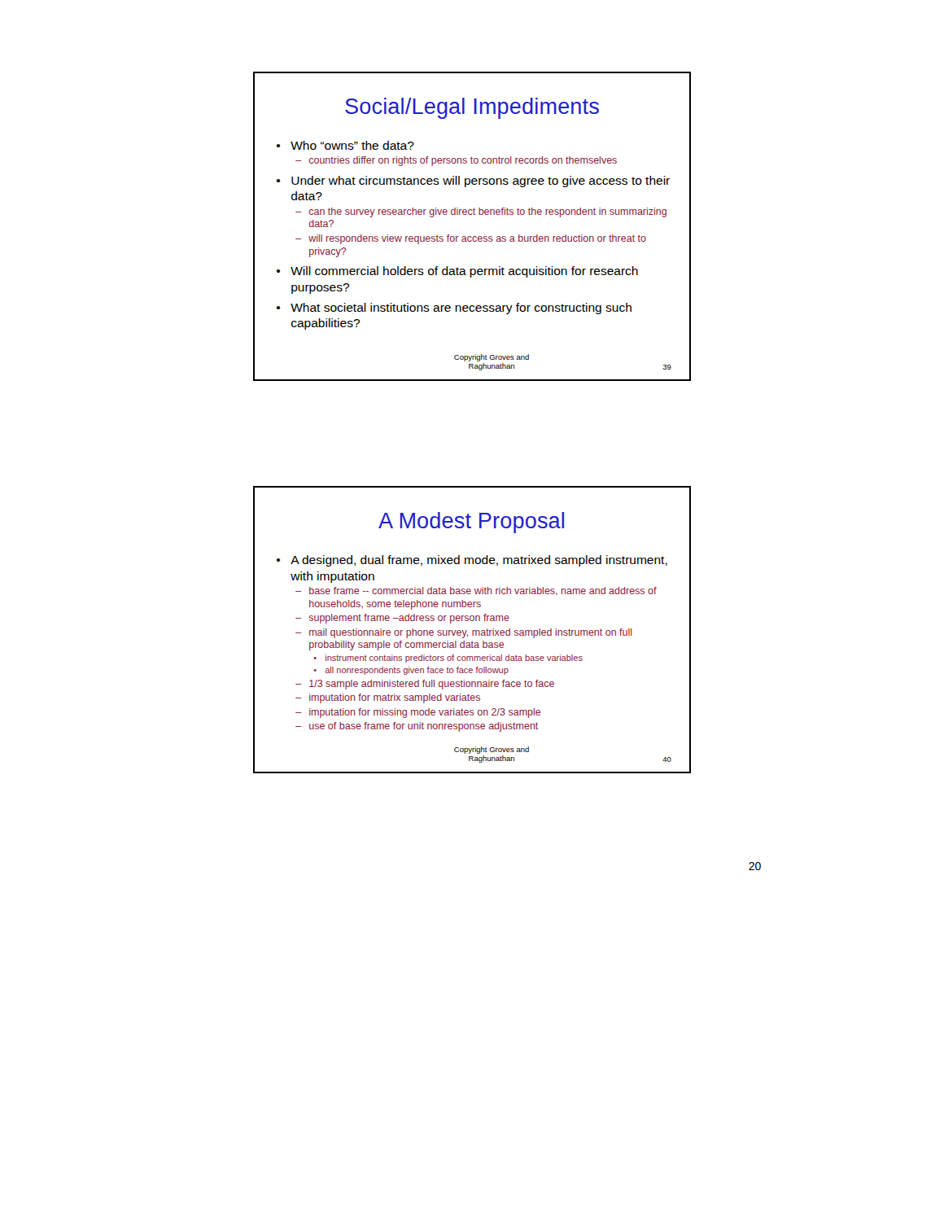Social/Legal Impediments
Who “owns” the data?
countries differ on rights of persons to control records on themselves
Under what circumstances will persons agree to give access to their data?
can the survey researcher give direct benefits to the respondent in summarizing data?
will respondens view requests for access as a burden reduction or threat to privacy?
Will commercial holders of data permit acquisition for research purposes?
What societal institutions are necessary for constructing such capabilities?
Copyright Groves and
Raghunathan
39
A Modest Proposal
A designed, dual frame, mixed mode, matrixed sampled instrument, with imputation
base frame -- commercial data base with rich variables, name and address of households, some telephone numbers
supplement frame –address or person frame
mail questionnaire or phone survey, matrixed sampled instrument on full probability sample of commercial data base
instrument contains predictors of commerical data base variables
all nonrespondents given face to face followup
1/3 sample administered full questionnaire face to face
imputation for matrix sampled variates
imputation for missing mode variates on 2/3 sample
use of base frame for unit nonresponse adjustment
Copyright Groves and
Raghunathan
40
20